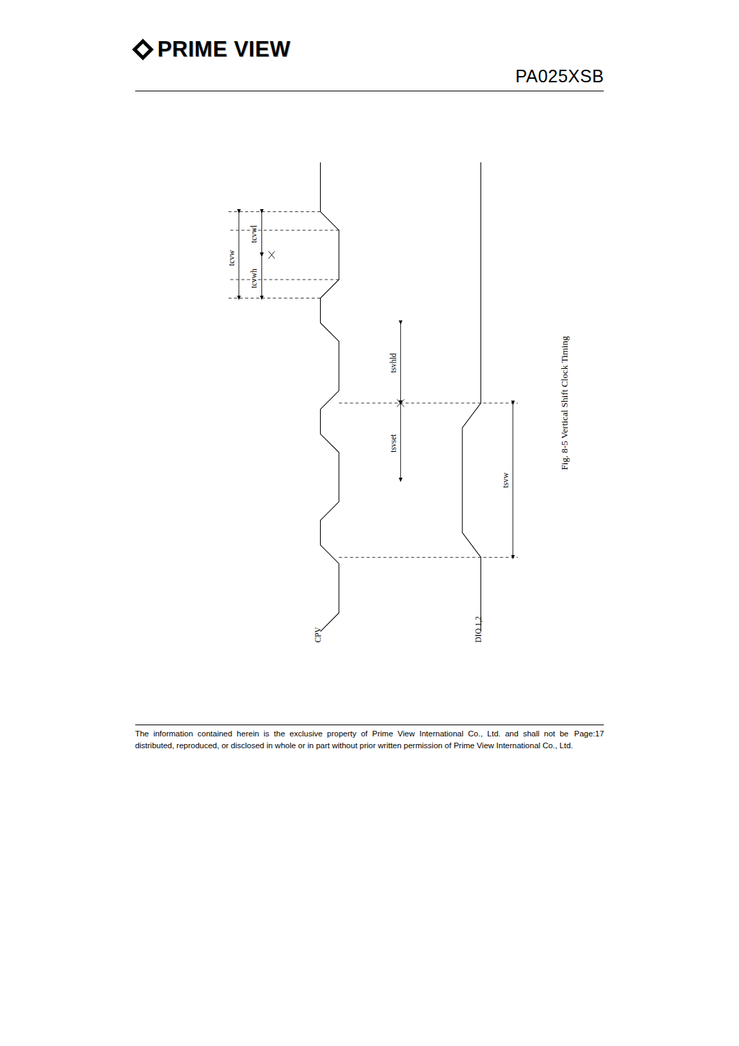PRIME VIEW
PA025XSB
The original page shows a rotated (sideways) timing diagram. The SVG below reproduces the waveforms and labels in the same rotated orientation: signal names on the left, caption rotated along the right edge. tcvw tcvwh tcvwl tsvset tsvhld tsvw CPV DIO 1,2 Fig. 8-5 Vertical Shift Clock Timing
Page:17 The information contained herein is the exclusive property of Prime View International Co., Ltd. and shall not be distributed, reproduced, or disclosed in whole or in part without prior written permission of Prime View International Co., Ltd.